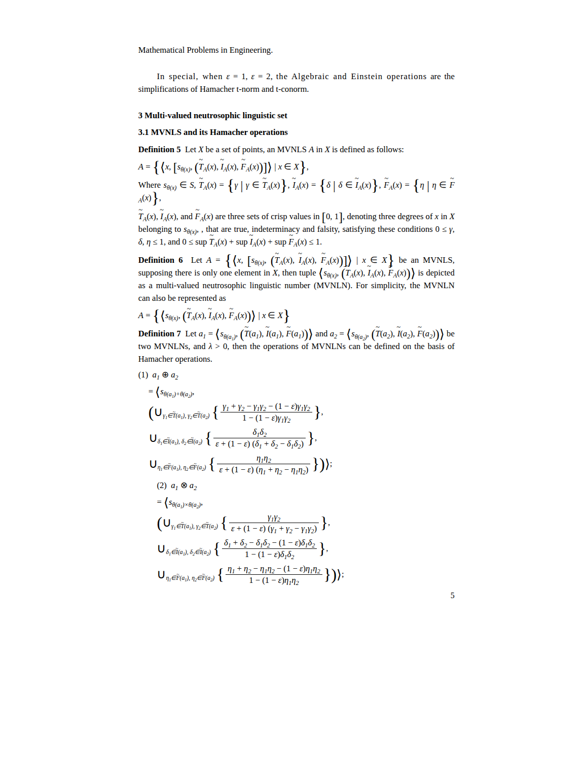Mathematical Problems in Engineering.
In special, when ε = 1, ε = 2, the Algebraic and Einstein operations are the simplifications of Hamacher t-norm and t-conorm.
3 Multi-valued neutrosophic linguistic set
3.1 MVNLS and its Hamacher operations
Definition 5 Let X be a set of points, an MVNLS A in X is defined as follows:
A = {⟨x, [sθ(x), (~T A(x), ~I A(x), ~F A(x))]⟩ | x ∈ X},
Where sθ(x) ∈ S, ~T A(x) = {γ | γ ∈ ~T A(x)}, ~I A(x) = {δ | δ ∈ ~I A(x)}, ~F A(x) = {η | η ∈ ~F A(x)},
~T A(x), ~I A(x), and ~F A(x) are three sets of crisp values in [0, 1], denoting three degrees of x in X belonging to sθ(x), , that are true, indeterminacy and falsity, satisfying these conditions 0 ≤ γ, δ, η ≤ 1, and 0 ≤ sup ~T A(x) + sup ~I A(x) + sup ~F A(x) ≤ 1.
Definition 6 Let A = {⟨x, [sθ(x), (~T A(x), ~I A(x), ~F A(x))]⟩ | x ∈ X} be an MVNLS, supposing there is only one element in X, then tuple ⟨sθ(x), (~T A(x), ~I A(x), ~F A(x))⟩ is depicted as a multi-valued neutrosophic linguistic number (MVNLN). For simplicity, the MVNLN can also be represented as
A = {⟨sθ(x), (~T A(x), ~I A(x), ~F A(x))⟩ | x ∈ X}
Definition 7 Let a1 = ⟨sθ(a1), (~T(a1), ~I(a1), ~F(a1))⟩ and a2 = ⟨sθ(a2), (~T(a2), ~I(a2), ~F(a2))⟩ be two MVNLNs, and λ > 0, then the operations of MVNLNs can be defined on the basis of Hamacher operations.
(1) a1 ⊕ a2
= ⟨sθ(a1)+θ(a2),
(∪γ1∈~T(a1), γ2∈~T(a2) {γ1 + γ2 − γ1γ2 − (1 − ε)γ1γ21 − (1 − ε)γ1γ2},
∪δ1∈~I(a1), δ2∈~I(a2) {δ1δ2 ε + (1 − ε) (δ1 + δ2 − δ1δ2)},
∪η1∈~F(a1), η2∈~F(a2) {η1η2 ε + (1 − ε) (η1 + η2 − η1η2)})⟩;
(2) a1 ⊗ a2
= ⟨sθ(a1)×θ(a2),
(∪γ1∈~T(a1), γ2∈~T(a2) {γ1γ2 ε + (1 − ε) (γ1 + γ2 − γ1γ2)},
∪δ1∈~I(a1), δ2∈~I(a2) {δ1 + δ2 − δ1δ2 − (1 − ε)δ1δ21 − (1 − ε)δ1δ2},
∪η1∈~F(a1), η2∈~F(a2) {η1 + η2 − η1η2 − (1 − ε)η1η21 − (1 − ε)η1η2})⟩;
5